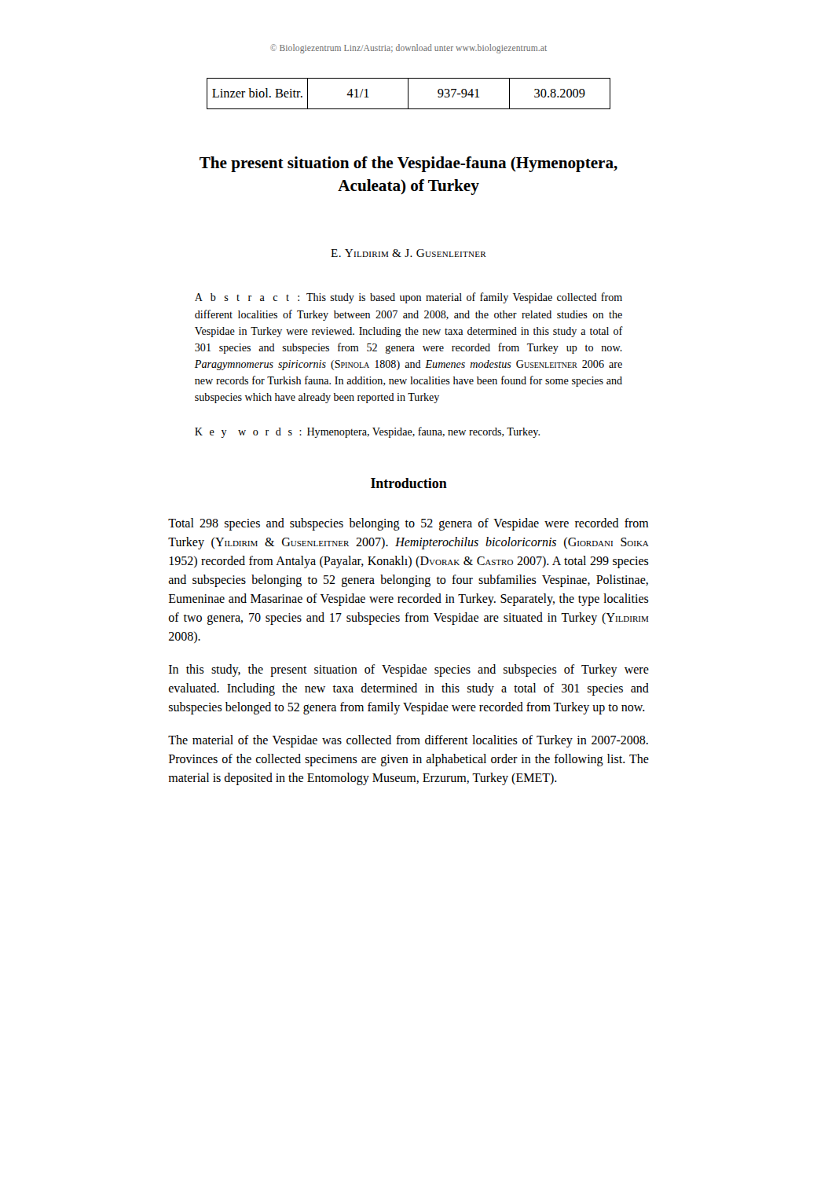© Biologiezentrum Linz/Austria; download unter www.biologiezentrum.at
| Linzer biol. Beitr. | 41/1 | 937-941 | 30.8.2009 |
The present situation of the Vespidae-fauna (Hymenoptera,
Aculeata) of Turkey
E. Yildirim & J. Gusenleitner
A b s t r a c t : This study is based upon material of family Vespidae collected from different localities of Turkey between 2007 and 2008, and the other related studies on the Vespidae in Turkey were reviewed. Including the new taxa determined in this study a total of 301 species and subspecies from 52 genera were recorded from Turkey up to now. Paragymnomerus spiricornis (Spinola 1808) and Eumenes modestus Gusenleitner 2006 are new records for Turkish fauna. In addition, new localities have been found for some species and subspecies which have already been reported in Turkey
K e y w o r d s : Hymenoptera, Vespidae, fauna, new records, Turkey.
Introduction
Total 298 species and subspecies belonging to 52 genera of Vespidae were recorded from Turkey (Yildirim & Gusenleitner 2007). Hemipterochilus bicoloricornis (Giordani Soika 1952) recorded from Antalya (Payalar, Konaklı) (Dvorak & Castro 2007). A total 299 species and subspecies belonging to 52 genera belonging to four subfamilies Vespinae, Polistinae, Eumeninae and Masarinae of Vespidae were recorded in Turkey. Separately, the type localities of two genera, 70 species and 17 subspecies from Vespidae are situated in Turkey (Yildirim 2008).
In this study, the present situation of Vespidae species and subspecies of Turkey were evaluated. Including the new taxa determined in this study a total of 301 species and subspecies belonged to 52 genera from family Vespidae were recorded from Turkey up to now.
The material of the Vespidae was collected from different localities of Turkey in 2007-2008. Provinces of the collected specimens are given in alphabetical order in the following list. The material is deposited in the Entomology Museum, Erzurum, Turkey (EMET).